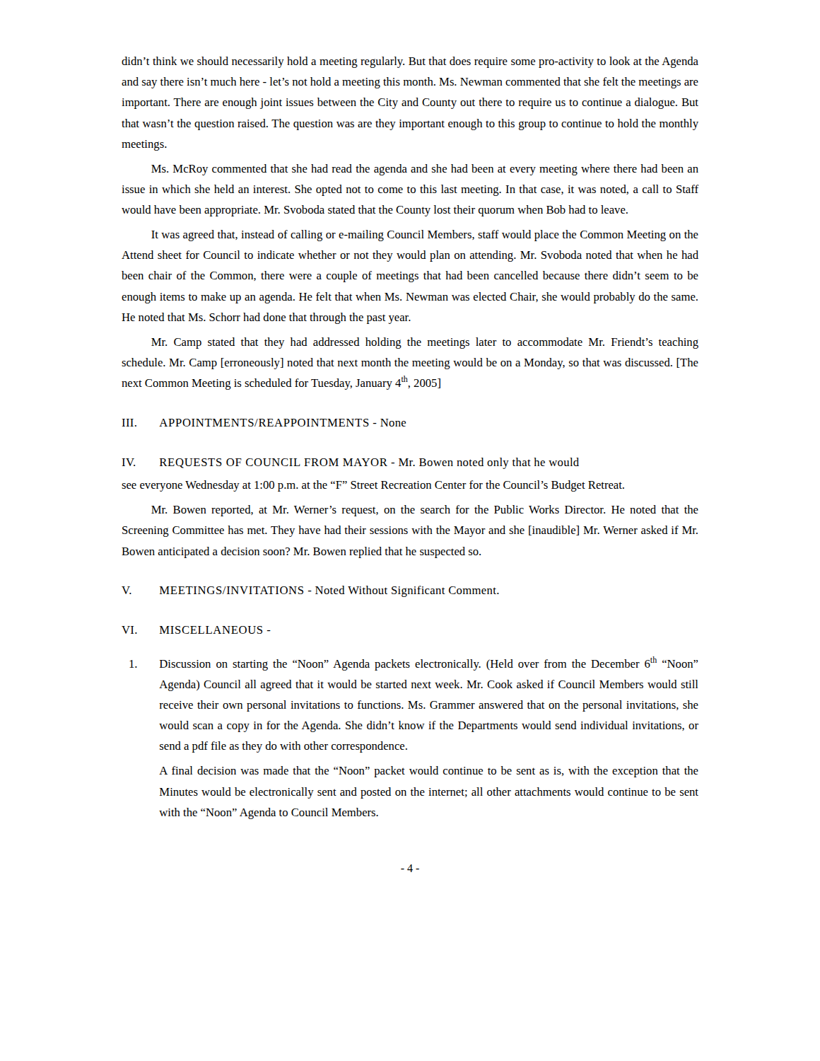didn’t think we should necessarily hold a meeting regularly. But that does require some pro-activity to look at the Agenda and say there isn’t much here - let’s not hold a meeting this month. Ms. Newman commented that she felt the meetings are important. There are enough joint issues between the City and County out there to require us to continue a dialogue. But that wasn’t the question raised. The question was are they important enough to this group to continue to hold the monthly meetings.
Ms. McRoy commented that she had read the agenda and she had been at every meeting where there had been an issue in which she held an interest. She opted not to come to this last meeting. In that case, it was noted, a call to Staff would have been appropriate. Mr. Svoboda stated that the County lost their quorum when Bob had to leave.
It was agreed that, instead of calling or e-mailing Council Members, staff would place the Common Meeting on the Attend sheet for Council to indicate whether or not they would plan on attending. Mr. Svoboda noted that when he had been chair of the Common, there were a couple of meetings that had been cancelled because there didn’t seem to be enough items to make up an agenda. He felt that when Ms. Newman was elected Chair, she would probably do the same. He noted that Ms. Schorr had done that through the past year.
Mr. Camp stated that they had addressed holding the meetings later to accommodate Mr. Friendt’s teaching schedule. Mr. Camp [erroneously] noted that next month the meeting would be on a Monday, so that was discussed. [The next Common Meeting is scheduled for Tuesday, January 4th, 2005]
III. APPOINTMENTS/REAPPOINTMENTS - None
IV. REQUESTS OF COUNCIL FROM MAYOR - Mr. Bowen noted only that he would
see everyone Wednesday at 1:00 p.m. at the “F” Street Recreation Center for the Council’s Budget Retreat.
Mr. Bowen reported, at Mr. Werner’s request, on the search for the Public Works Director. He noted that the Screening Committee has met. They have had their sessions with the Mayor and she [inaudible] Mr. Werner asked if Mr. Bowen anticipated a decision soon? Mr. Bowen replied that he suspected so.
V. MEETINGS/INVITATIONS - Noted Without Significant Comment.
VI. MISCELLANEOUS -
1. Discussion on starting the “Noon” Agenda packets electronically. (Held over from the December 6th “Noon” Agenda) Council all agreed that it would be started next week. Mr. Cook asked if Council Members would still receive their own personal invitations to functions. Ms. Grammer answered that on the personal invitations, she would scan a copy in for the Agenda. She didn’t know if the Departments would send individual invitations, or send a pdf file as they do with other correspondence.
A final decision was made that the “Noon” packet would continue to be sent as is, with the exception that the Minutes would be electronically sent and posted on the internet; all other attachments would continue to be sent with the “Noon” Agenda to Council Members.
- 4 -